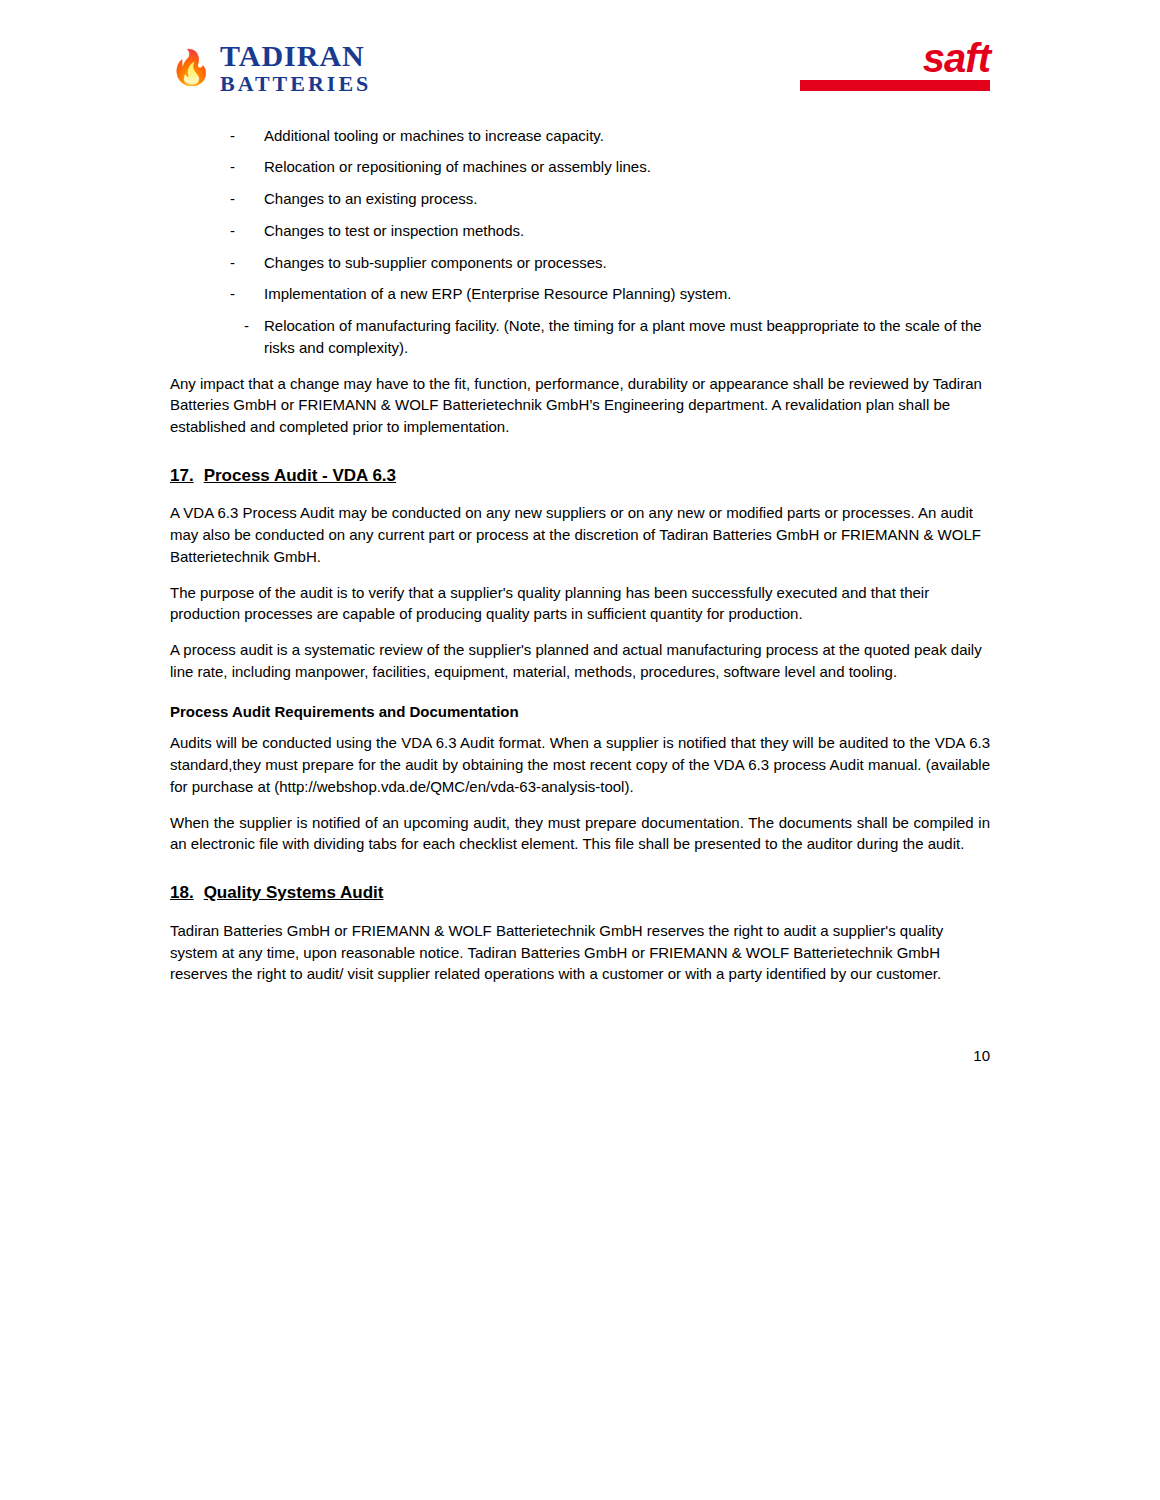🔥
TADIRAN
BATTERIES
saft
Additional tooling or machines to increase capacity.
Relocation or repositioning of machines or assembly lines.
Changes to an existing process.
Changes to test or inspection methods.
Changes to sub-supplier components or processes.
Implementation of a new ERP (Enterprise Resource Planning) system.
Relocation of manufacturing facility. (Note, the timing for a plant move must beappropriate to the scale of the risks and complexity).
Any impact that a change may have to the fit, function, performance, durability or appearance shall be reviewed by Tadiran Batteries GmbH or FRIEMANN & WOLF Batterietechnik GmbH’s Engineering department. A revalidation plan shall be established and completed prior to implementation.
17. Process Audit - VDA 6.3
A VDA 6.3 Process Audit may be conducted on any new suppliers or on any new or modified parts or processes. An audit may also be conducted on any current part or process at the discretion of Tadiran Batteries GmbH or FRIEMANN & WOLF Batterietechnik GmbH.
The purpose of the audit is to verify that a supplier's quality planning has been successfully executed and that their production processes are capable of producing quality parts in sufficient quantity for production.
A process audit is a systematic review of the supplier's planned and actual manufacturing process at the quoted peak daily line rate, including manpower, facilities, equipment, material, methods, procedures, software level and tooling.
Process Audit Requirements and Documentation
Audits will be conducted using the VDA 6.3 Audit format. When a supplier is notified that they will be audited to the VDA 6.3 standard,they must prepare for the audit by obtaining the most recent copy of the VDA 6.3 process Audit manual. (available for purchase at (http://webshop.vda.de/QMC/en/vda-63-analysis-tool).
When the supplier is notified of an upcoming audit, they must prepare documentation. The documents shall be compiled in an electronic file with dividing tabs for each checklist element. This file shall be presented to the auditor during the audit.
18. Quality Systems Audit
Tadiran Batteries GmbH or FRIEMANN & WOLF Batterietechnik GmbH reserves the right to audit a supplier's quality system at any time, upon reasonable notice. Tadiran Batteries GmbH or FRIEMANN & WOLF Batterietechnik GmbH reserves the right to audit/ visit supplier related operations with a customer or with a party identified by our customer.
10